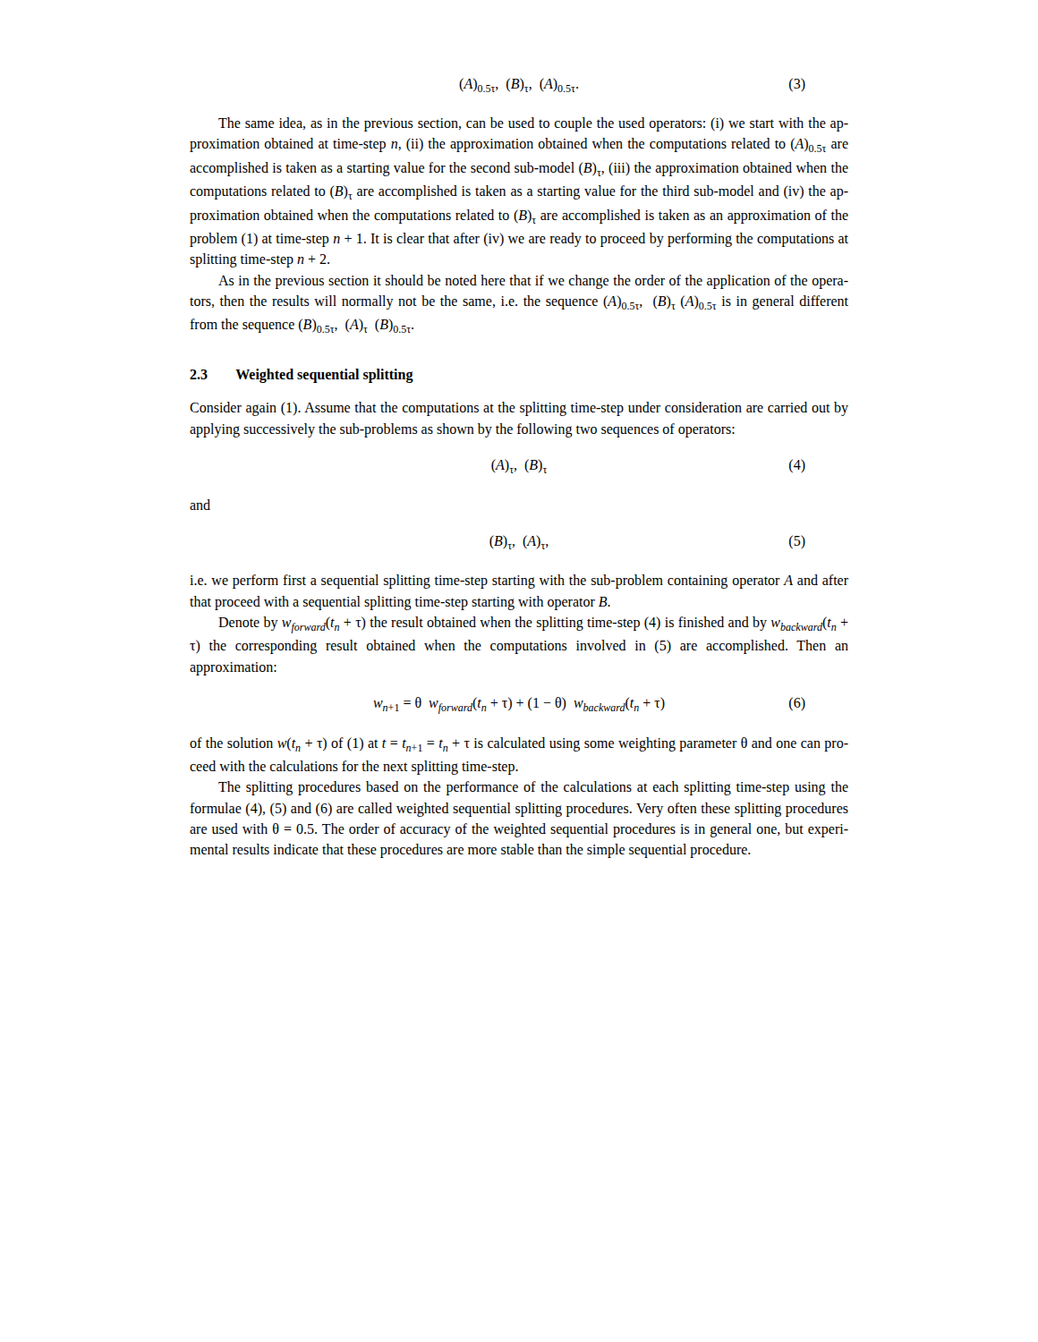(A)0.5τ, (B)τ, (A)0.5τ.
(3)
The same idea, as in the previous section, can be used to couple the used operators: (i) we start with the approximation obtained at time-step n, (ii) the approximation obtained when the computations related to (A)0.5τ are accomplished is taken as a starting value for the second sub-model (B)τ, (iii) the approximation obtained when the computations related to (B)τ are accomplished is taken as a starting value for the third sub-model and (iv) the approximation obtained when the computations related to (B)τ are accomplished is taken as an approximation of the problem (1) at time-step n + 1. It is clear that after (iv) we are ready to proceed by performing the computations at splitting time-step n + 2.
As in the previous section it should be noted here that if we change the order of the application of the operators, then the results will normally not be the same, i.e. the sequence (A)0.5τ, (B)τ (A)0.5τ is in general different from the sequence (B)0.5τ, (A)τ (B)0.5τ.
2.3 Weighted sequential splitting
Consider again (1). Assume that the computations at the splitting time-step under consideration are carried out by applying successively the sub-problems as shown by the following two sequences of operators:
(A)τ, (B)τ
(4)
and
(B)τ, (A)τ,
(5)
i.e. we perform first a sequential splitting time-step starting with the sub-problem containing operator A and after that proceed with a sequential splitting time-step starting with operator B.
Denote by wforward(tn + τ) the result obtained when the splitting time-step (4) is finished and by wbackward(tn + τ) the corresponding result obtained when the computations involved in (5) are accomplished. Then an approximation:
wn+1 = θ wforward(tn + τ) + (1 − θ) wbackward(tn + τ)
(6)
of the solution w(tn + τ) of (1) at t = tn+1 = tn + τ is calculated using some weighting parameter θ and one can proceed with the calculations for the next splitting time-step.
The splitting procedures based on the performance of the calculations at each splitting time-step using the formulae (4), (5) and (6) are called weighted sequential splitting procedures. Very often these splitting procedures are used with θ = 0.5. The order of accuracy of the weighted sequential procedures is in general one, but experimental results indicate that these procedures are more stable than the simple sequential procedure.